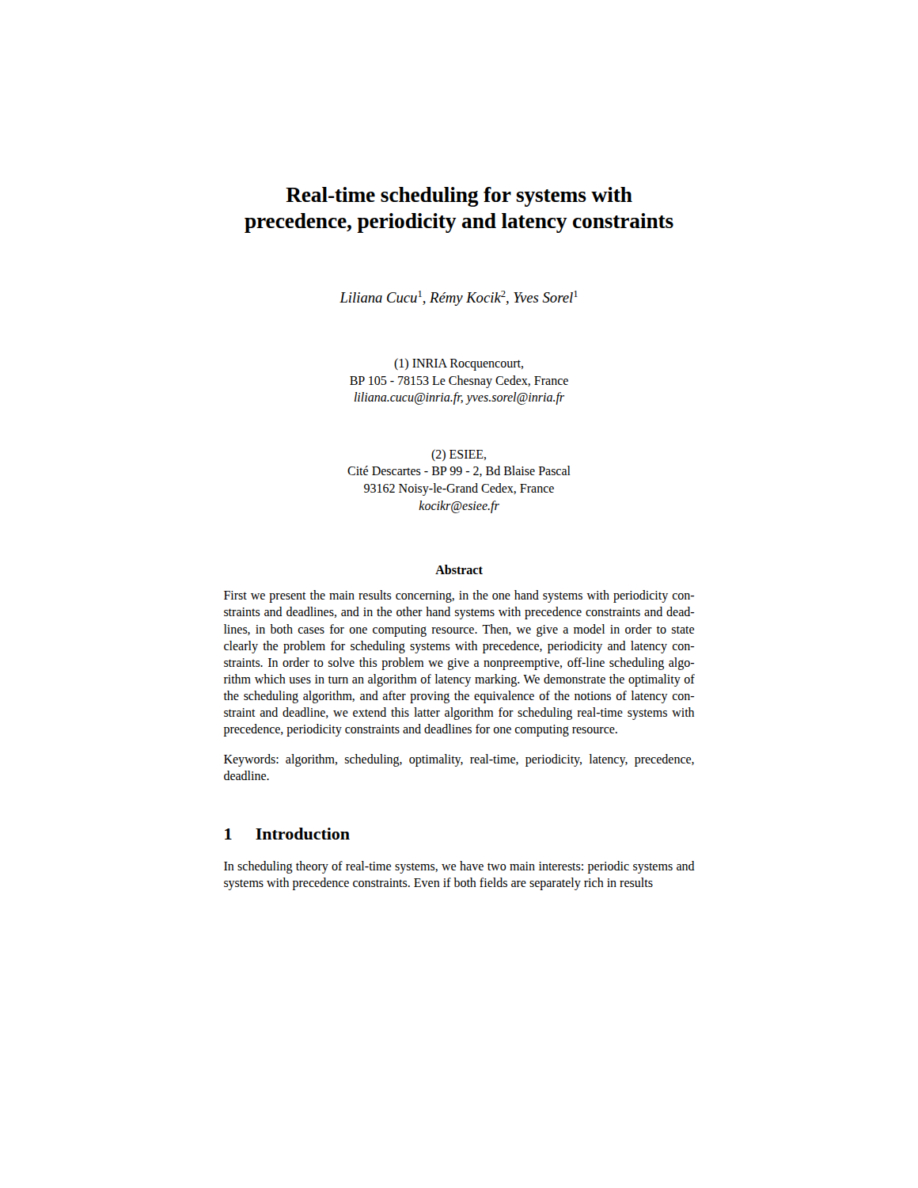Real-time scheduling for systems with
precedence, periodicity and latency constraints
Liliana Cucu1, Rémy Kocik2, Yves Sorel1
(1) INRIA Rocquencourt,
BP 105 - 78153 Le Chesnay Cedex, France
liliana.cucu@inria.fr, yves.sorel@inria.fr
(2) ESIEE,
Cité Descartes - BP 99 - 2, Bd Blaise Pascal
93162 Noisy-le-Grand Cedex, France
kocikr@esiee.fr
Abstract
First we present the main results concerning, in the one hand systems with periodicity constraints and deadlines, and in the other hand systems with precedence constraints and deadlines, in both cases for one computing resource. Then, we give a model in order to state clearly the problem for scheduling systems with precedence, periodicity and latency constraints. In order to solve this problem we give a nonpreemptive, off-line scheduling algorithm which uses in turn an algorithm of latency marking. We demonstrate the optimality of the scheduling algorithm, and after proving the equivalence of the notions of latency constraint and deadline, we extend this latter algorithm for scheduling real-time systems with precedence, periodicity constraints and deadlines for one computing resource.
Keywords: algorithm, scheduling, optimality, real-time, periodicity, latency, precedence, deadline.
1 Introduction
In scheduling theory of real-time systems, we have two main interests: periodic systems and systems with precedence constraints. Even if both fields are separately rich in results